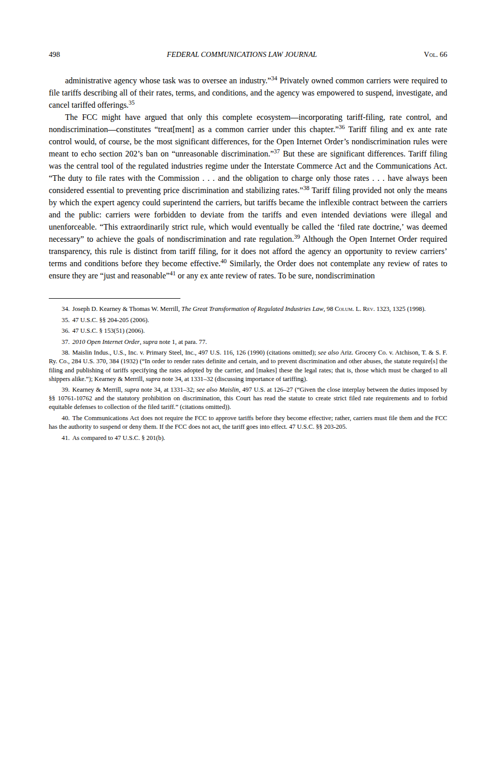498 FEDERAL COMMUNICATIONS LAW JOURNAL Vol. 66
administrative agency whose task was to oversee an industry.”34 Privately owned common carriers were required to file tariffs describing all of their rates, terms, and conditions, and the agency was empowered to suspend, investigate, and cancel tariffed offerings.35
The FCC might have argued that only this complete ecosystem—incorporating tariff-filing, rate control, and nondiscrimination—constitutes “treat[ment] as a common carrier under this chapter.”36 Tariff filing and ex ante rate control would, of course, be the most significant differences, for the Open Internet Order’s nondiscrimination rules were meant to echo section 202’s ban on “unreasonable discrimination.”37 But these are significant differences. Tariff filing was the central tool of the regulated industries regime under the Interstate Commerce Act and the Communications Act. “The duty to file rates with the Commission . . . and the obligation to charge only those rates . . . have always been considered essential to preventing price discrimination and stabilizing rates.”38 Tariff filing provided not only the means by which the expert agency could superintend the carriers, but tariffs became the inflexible contract between the carriers and the public: carriers were forbidden to deviate from the tariffs and even intended deviations were illegal and unenforceable. “This extraordinarily strict rule, which would eventually be called the ‘filed rate doctrine,’ was deemed necessary” to achieve the goals of nondiscrimination and rate regulation.39 Although the Open Internet Order required transparency, this rule is distinct from tariff filing, for it does not afford the agency an opportunity to review carriers’ terms and conditions before they become effective.40 Similarly, the Order does not contemplate any review of rates to ensure they are “just and reasonable”41 or any ex ante review of rates. To be sure, nondiscrimination
34. Joseph D. Kearney & Thomas W. Merrill, The Great Transformation of Regulated Industries Law, 98 Colum. L. Rev. 1323, 1325 (1998).
35. 47 U.S.C. §§ 204-205 (2006).
36. 47 U.S.C. § 153(51) (2006).
37. 2010 Open Internet Order, supra note 1, at para. 77.
38. Maislin Indus., U.S., Inc. v. Primary Steel, Inc., 497 U.S. 116, 126 (1990) (citations omitted); see also Ariz. Grocery Co. v. Atchison, T. & S. F. Ry. Co., 284 U.S. 370, 384 (1932) (“In order to render rates definite and certain, and to prevent discrimination and other abuses, the statute require[s] the filing and publishing of tariffs specifying the rates adopted by the carrier, and [makes] these the legal rates; that is, those which must be charged to all shippers alike.”); Kearney & Merrill, supra note 34, at 1331–32 (discussing importance of tariffing).
39. Kearney & Merrill, supra note 34, at 1331–32; see also Maislin, 497 U.S. at 126–27 (“Given the close interplay between the duties imposed by §§ 10761-10762 and the statutory prohibition on discrimination, this Court has read the statute to create strict filed rate requirements and to forbid equitable defenses to collection of the filed tariff.” (citations omitted)).
40. The Communications Act does not require the FCC to approve tariffs before they become effective; rather, carriers must file them and the FCC has the authority to suspend or deny them. If the FCC does not act, the tariff goes into effect. 47 U.S.C. §§ 203-205.
41. As compared to 47 U.S.C. § 201(b).